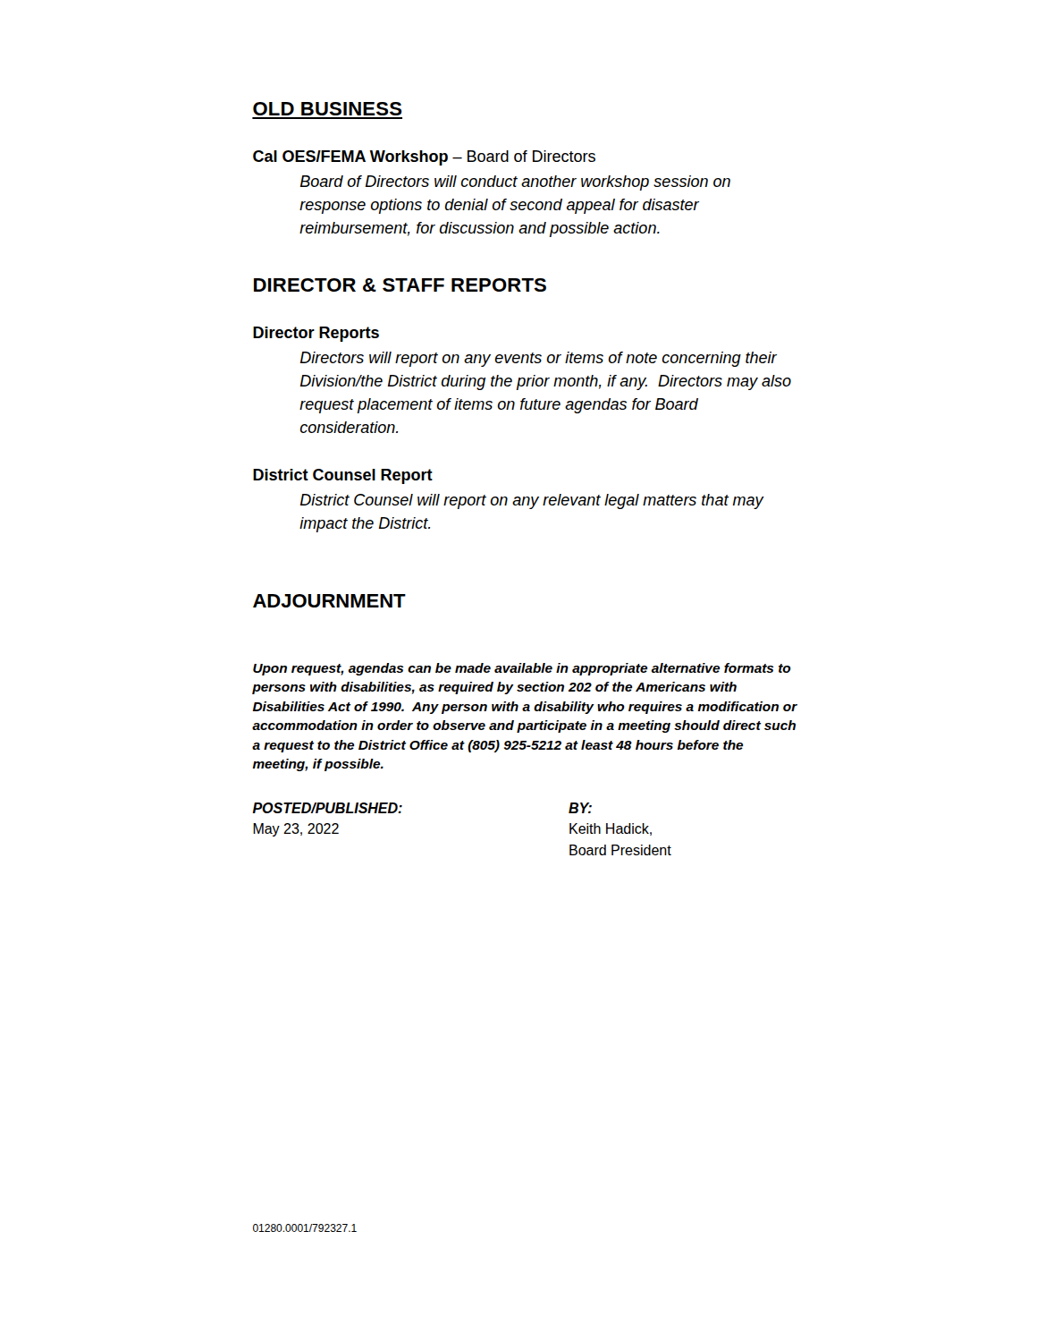OLD BUSINESS
Cal OES/FEMA Workshop – Board of Directors
Board of Directors will conduct another workshop session on response options to denial of second appeal for disaster reimbursement, for discussion and possible action.
DIRECTOR & STAFF REPORTS
Director Reports
Directors will report on any events or items of note concerning their Division/the District during the prior month, if any. Directors may also request placement of items on future agendas for Board consideration.
District Counsel Report
District Counsel will report on any relevant legal matters that may impact the District.
ADJOURNMENT
Upon request, agendas can be made available in appropriate alternative formats to persons with disabilities, as required by section 202 of the Americans with Disabilities Act of 1990. Any person with a disability who requires a modification or accommodation in order to observe and participate in a meeting should direct such a request to the District Office at (805) 925-5212 at least 48 hours before the meeting, if possible.
| POSTED/PUBLISHED: | BY: |
| May 23, 2022 | Keith Hadick, |
| | Board President |
01280.0001/792327.1